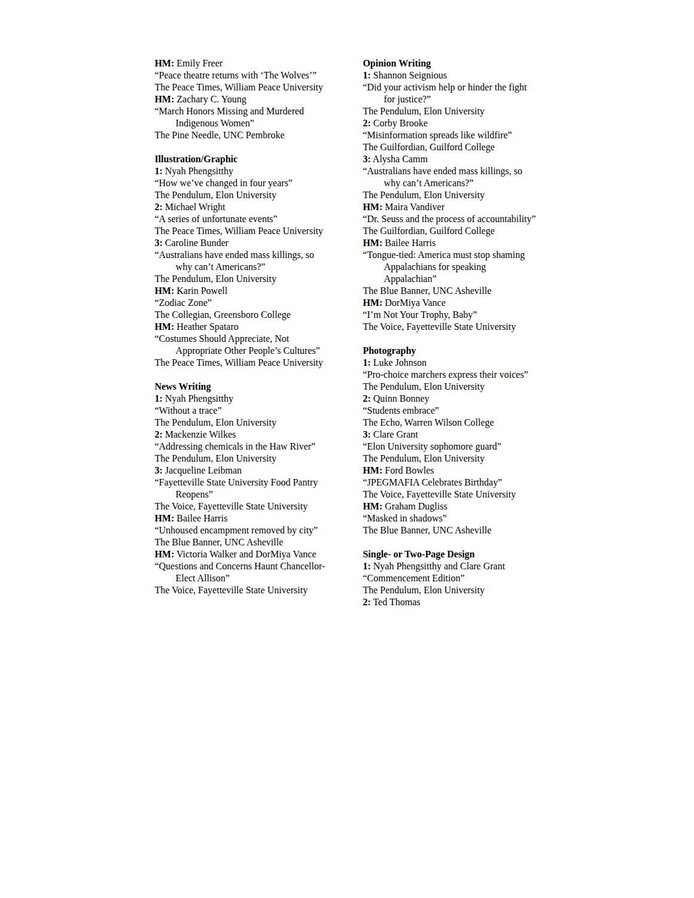HM: Emily Freer
“Peace theatre returns with ‘The Wolves’”
The Peace Times, William Peace University
HM: Zachary C. Young
“March Honors Missing and Murdered Indigenous Women”
The Pine Needle, UNC Pembroke
Illustration/Graphic
1: Nyah Phengsitthy
“How we’ve changed in four years”
The Pendulum, Elon University
2: Michael Wright
“A series of unfortunate events”
The Peace Times, William Peace University
3: Caroline Bunder
“Australians have ended mass killings, so why can’t Americans?”
The Pendulum, Elon University
HM: Karin Powell
“Zodiac Zone”
The Collegian, Greensboro College
HM: Heather Spataro
“Costumes Should Appreciate, Not Appropriate Other People’s Cultures”
The Peace Times, William Peace University
News Writing
1: Nyah Phengsitthy
“Without a trace”
The Pendulum, Elon University
2: Mackenzie Wilkes
“Addressing chemicals in the Haw River”
The Pendulum, Elon University
3: Jacqueline Leibman
“Fayetteville State University Food Pantry Reopens”
The Voice, Fayetteville State University
HM: Bailee Harris
“Unhoused encampment removed by city”
The Blue Banner, UNC Asheville
HM: Victoria Walker and DorMiya Vance
“Questions and Concerns Haunt Chancellor-Elect Allison”
The Voice, Fayetteville State University
Opinion Writing
1: Shannon Seignious
“Did your activism help or hinder the fight for justice?”
The Pendulum, Elon University
2: Corby Brooke
“Misinformation spreads like wildfire”
The Guilfordian, Guilford College
3: Alysha Camm
“Australians have ended mass killings, so why can’t Americans?”
The Pendulum, Elon University
HM: Maira Vandiver
“Dr. Seuss and the process of accountability”
The Guilfordian, Guilford College
HM: Bailee Harris
“Tongue-tied: America must stop shaming Appalachians for speaking Appalachian”
The Blue Banner, UNC Asheville
HM: DorMiya Vance
“I’m Not Your Trophy, Baby”
The Voice, Fayetteville State University
Photography
1: Luke Johnson
“Pro-choice marchers express their voices”
The Pendulum, Elon University
2: Quinn Bonney
“Students embrace”
The Echo, Warren Wilson College
3: Clare Grant
“Elon University sophomore guard”
The Pendulum, Elon University
HM: Ford Bowles
“JPEGMAFIA Celebrates Birthday”
The Voice, Fayetteville State University
HM: Graham Dugliss
“Masked in shadows”
The Blue Banner, UNC Asheville
Single- or Two-Page Design
1: Nyah Phengsitthy and Clare Grant
“Commencement Edition”
The Pendulum, Elon University
2: Ted Thomas